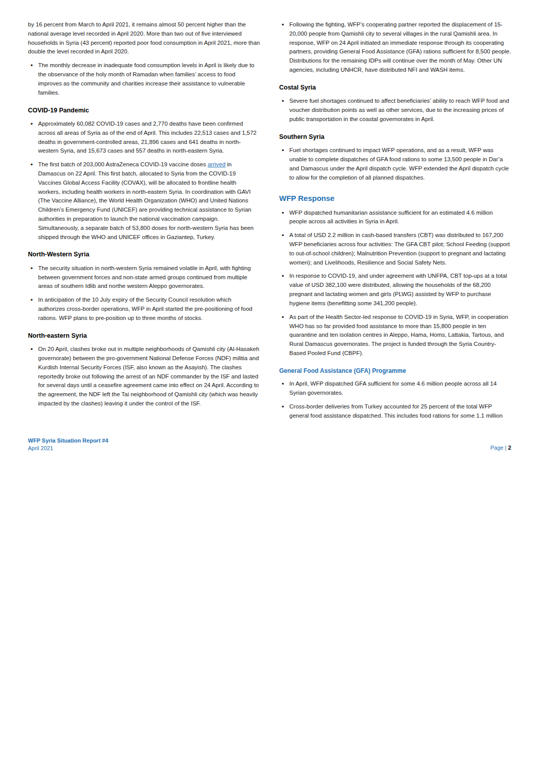by 16 percent from March to April 2021, it remains almost 50 percent higher than the national average level recorded in April 2020. More than two out of five interviewed households in Syria (43 percent) reported poor food consumption in April 2021, more than double the level recorded in April 2020.
The monthly decrease in inadequate food consumption levels in April is likely due to the observance of the holy month of Ramadan when families’ access to food improves as the community and charities increase their assistance to vulnerable families.
COVID-19 Pandemic
Approximately 60,082 COVID-19 cases and 2,770 deaths have been confirmed across all areas of Syria as of the end of April. This includes 22,513 cases and 1,572 deaths in government-controlled areas, 21,896 cases and 641 deaths in north-western Syria, and 15,673 cases and 557 deaths in north-eastern Syria.
The first batch of 203,000 AstraZeneca COVID-19 vaccine doses arrived in Damascus on 22 April. This first batch, allocated to Syria from the COVID-19 Vaccines Global Access Facility (COVAX), will be allocated to frontline health workers, including health workers in north-eastern Syria. In coordination with GAVI (The Vaccine Alliance), the World Health Organization (WHO) and United Nations Children’s Emergency Fund (UNICEF) are providing technical assistance to Syrian authorities in preparation to launch the national vaccination campaign. Simultaneously, a separate batch of 53,800 doses for north-western Syria has been shipped through the WHO and UNICEF offices in Gaziantep, Turkey.
North-Western Syria
The security situation in north-western Syria remained volatile in April, with fighting between government forces and non-state armed groups continued from multiple areas of southern Idlib and northe western Aleppo governorates.
In anticipation of the 10 July expiry of the Security Council resolution which authorizes cross-border operations, WFP in April started the pre-positioning of food rations. WFP plans to pre-position up to three months of stocks.
North-eastern Syria
On 20 April, clashes broke out in multiple neighborhoods of Qamishli city (Al-Hasakeh governorate) between the pro-government National Defense Forces (NDF) militia and Kurdish Internal Security Forces (ISF, also known as the Asayish). The clashes reportedly broke out following the arrest of an NDF commander by the ISF and lasted for several days until a ceasefire agreement came into effect on 24 April. According to the agreement, the NDF left the Tai neighborhood of Qamishli city (which was heavily impacted by the clashes) leaving it under the control of the ISF.
Following the fighting, WFP’s cooperating partner reported the displacement of 15-20,000 people from Qamishli city to several villages in the rural Qamishli area. In response, WFP on 24 April initiated an immediate response through its cooperating partners, providing General Food Assistance (GFA) rations sufficient for 8,500 people. Distributions for the remaining IDPs will continue over the month of May. Other UN agencies, including UNHCR, have distributed NFI and WASH items.
Costal Syria
Severe fuel shortages continued to affect beneficiaries’ ability to reach WFP food and voucher distribution points as well as other services, due to the increasing prices of public transportation in the coastal governorates in April.
Southern Syria
Fuel shortages continued to impact WFP operations, and as a result, WFP was unable to complete dispatches of GFA food rations to some 13,500 people in Dar’a and Damascus under the April dispatch cycle. WFP extended the April dispatch cycle to allow for the completion of all planned dispatches.
WFP Response
WFP dispatched humanitarian assistance sufficient for an estimated 4.6 million people across all activities in Syria in April.
A total of USD 2.2 million in cash-based transfers (CBT) was distributed to 167,200 WFP beneficiaries across four activities: The GFA CBT pilot; School Feeding (support to out-of-school children); Malnutrition Prevention (support to pregnant and lactating women); and Livelihoods, Resilience and Social Safety Nets.
In response to COVID-19, and under agreement with UNFPA, CBT top-ups at a total value of USD 382,100 were distributed, allowing the households of the 68,200 pregnant and lactating women and girls (PLWG) assisted by WFP to purchase hygiene items (benefitting some 341,200 people).
As part of the Health Sector-led response to COVID-19 in Syria, WFP, in cooperation WHO has so far provided food assistance to more than 15,800 people in ten quarantine and ten isolation centres in Aleppo, Hama, Homs, Lattakia, Tartous, and Rural Damascus governorates. The project is funded through the Syria Country-Based Pooled Fund (CBPF).
General Food Assistance (GFA) Programme
In April, WFP dispatched GFA sufficient for some 4.6 million people across all 14 Syrian governorates.
Cross-border deliveries from Turkey accounted for 25 percent of the total WFP general food assistance dispatched. This includes food rations for some 1.1 million
WFP Syria Situation Report #4
April 2021
Page | 2